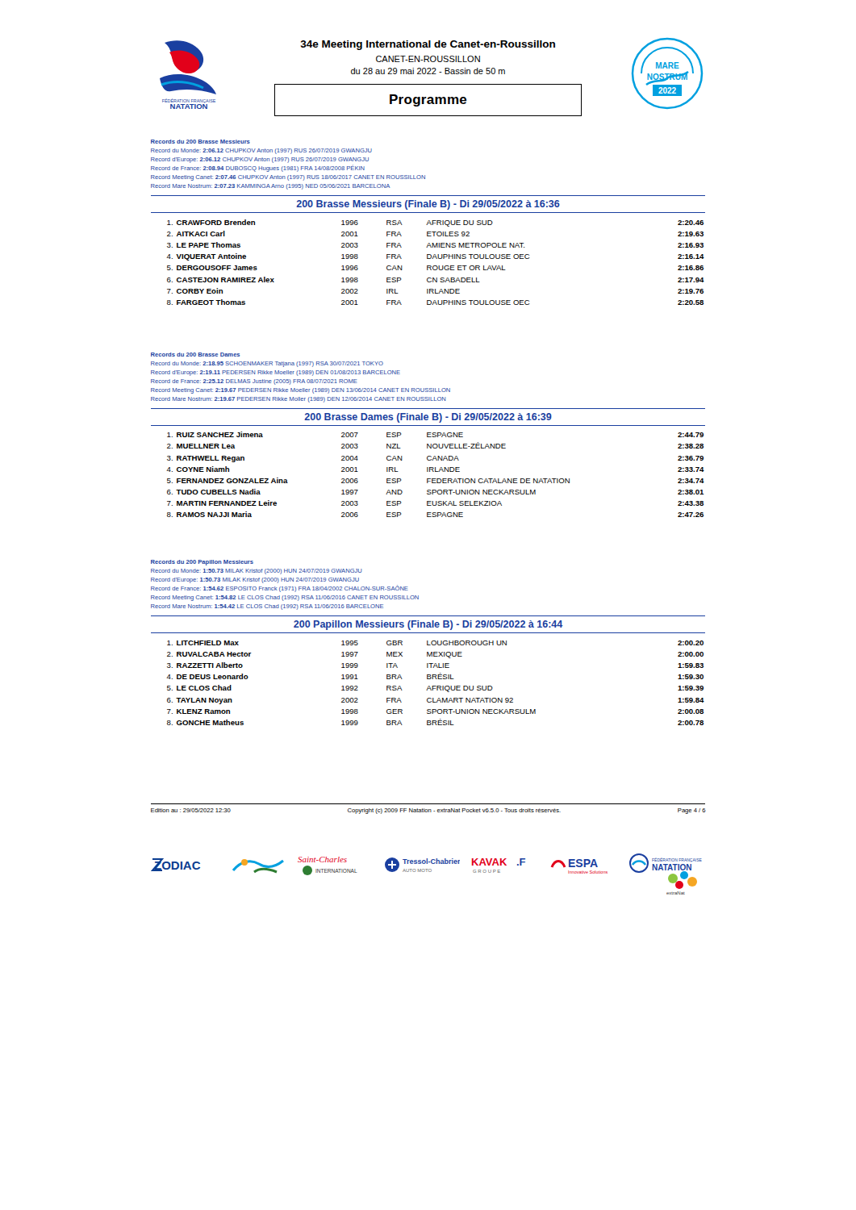FÉDÉRATION FRANÇAISE NATATION
34e Meeting International de Canet-en-Roussillon
CANET-EN-ROUSSILLON
du 28 au 29 mai 2022 - Bassin de 50 m
Programme
MARE NOSTRUM 2022
Records du 200 Brasse Messieurs
Record du Monde: 2:06.12 CHUPKOV Anton (1997) RUS 26/07/2019 GWANGJU
Record d'Europe: 2:06.12 CHUPKOV Anton (1997) RUS 26/07/2019 GWANGJU
Record de France: 2:08.94 DUBOSCQ Hugues (1981) FRA 14/08/2008 PÉKIN
Record Meeting Canet: 2:07.46 CHUPKOV Anton (1997) RUS 18/06/2017 CANET EN ROUSSILLON
Record Mare Nostrum: 2:07.23 KAMMINGA Arno (1995) NED 05/06/2021 BARCELONA
200 Brasse Messieurs (Finale B) - Di 29/05/2022 à 16:36
| 1. | CRAWFORD Brenden | 1996 | RSA | AFRIQUE DU SUD | 2:20.46 |
| 2. | AITKACI Carl | 2001 | FRA | ETOILES 92 | 2:19.63 |
| 3. | LE PAPE Thomas | 2003 | FRA | AMIENS METROPOLE NAT. | 2:16.93 |
| 4. | VIQUERAT Antoine | 1998 | FRA | DAUPHINS TOULOUSE OEC | 2:16.14 |
| 5. | DERGOUSOFF James | 1996 | CAN | ROUGE ET OR LAVAL | 2:16.86 |
| 6. | CASTEJON RAMIREZ Alex | 1998 | ESP | CN SABADELL | 2:17.94 |
| 7. | CORBY Eoin | 2002 | IRL | IRLANDE | 2:19.76 |
| 8. | FARGEOT Thomas | 2001 | FRA | DAUPHINS TOULOUSE OEC | 2:20.58 |
Records du 200 Brasse Dames
Record du Monde: 2:18.95 SCHOENMAKER Tatjana (1997) RSA 30/07/2021 TOKYO
Record d'Europe: 2:19.11 PEDERSEN Rikke Moeller (1989) DEN 01/08/2013 BARCELONE
Record de France: 2:25.12 DELMAS Justine (2005) FRA 08/07/2021 ROME
Record Meeting Canet: 2:19.67 PEDERSEN Rikke Moeller (1989) DEN 13/06/2014 CANET EN ROUSSILLON
Record Mare Nostrum: 2:19.67 PEDERSEN Rikke Moller (1989) DEN 12/06/2014 CANET EN ROUSSILLON
200 Brasse Dames (Finale B) - Di 29/05/2022 à 16:39
| 1. | RUIZ SANCHEZ Jimena | 2007 | ESP | ESPAGNE | 2:44.79 |
| 2. | MUELLNER Lea | 2003 | NZL | NOUVELLE-ZÉLANDE | 2:38.28 |
| 3. | RATHWELL Regan | 2004 | CAN | CANADA | 2:36.79 |
| 4. | COYNE Niamh | 2001 | IRL | IRLANDE | 2:33.74 |
| 5. | FERNANDEZ GONZALEZ Aina | 2006 | ESP | FEDERATION CATALANE DE NATATION | 2:34.74 |
| 6. | TUDO CUBELLS Nadia | 1997 | AND | SPORT-UNION NECKARSULM | 2:38.01 |
| 7. | MARTIN FERNANDEZ Leire | 2003 | ESP | EUSKAL SELEKZIOA | 2:43.38 |
| 8. | RAMOS NAJJI Maria | 2006 | ESP | ESPAGNE | 2:47.26 |
Records du 200 Papillon Messieurs
Record du Monde: 1:50.73 MILAK Kristof (2000) HUN 24/07/2019 GWANGJU
Record d'Europe: 1:50.73 MILAK Kristof (2000) HUN 24/07/2019 GWANGJU
Record de France: 1:54.62 ESPOSITO Franck (1971) FRA 18/04/2002 CHALON-SUR-SAÔNE
Record Meeting Canet: 1:54.82 LE CLOS Chad (1992) RSA 11/06/2016 CANET EN ROUSSILLON
Record Mare Nostrum: 1:54.42 LE CLOS Chad (1992) RSA 11/06/2016 BARCELONE
200 Papillon Messieurs (Finale B) - Di 29/05/2022 à 16:44
| 1. | LITCHFIELD Max | 1995 | GBR | LOUGHBOROUGH UN | 2:00.20 |
| 2. | RUVALCABA Hector | 1997 | MEX | MEXIQUE | 2:00.00 |
| 3. | RAZZETTI Alberto | 1999 | ITA | ITALIE | 1:59.83 |
| 4. | DE DEUS Leonardo | 1991 | BRA | BRÉSIL | 1:59.30 |
| 5. | LE CLOS Chad | 1992 | RSA | AFRIQUE DU SUD | 1:59.39 |
| 6. | TAYLAN Noyan | 2002 | FRA | CLAMART NATATION 92 | 1:59.84 |
| 7. | KLENZ Ramon | 1998 | GER | SPORT-UNION NECKARSULM | 2:00.08 |
| 8. | GONCHE Matheus | 1999 | BRA | BRÉSIL | 2:00.78 |
Edition au : 29/05/2022 12:30
Copyright (c) 2009 FF Natation - extraNat Pocket v6.5.0 - Tous droits réservés.
Page 4 / 6
ZODIAC
Saint-Charles INTERNATIONAL
Tressol-Chabrier AUTO MOTO
KAVAK .F G R O U P E
ESPA Innovative Solutions
FÉDÉRATION FRANÇAISE NATATION
extraNat